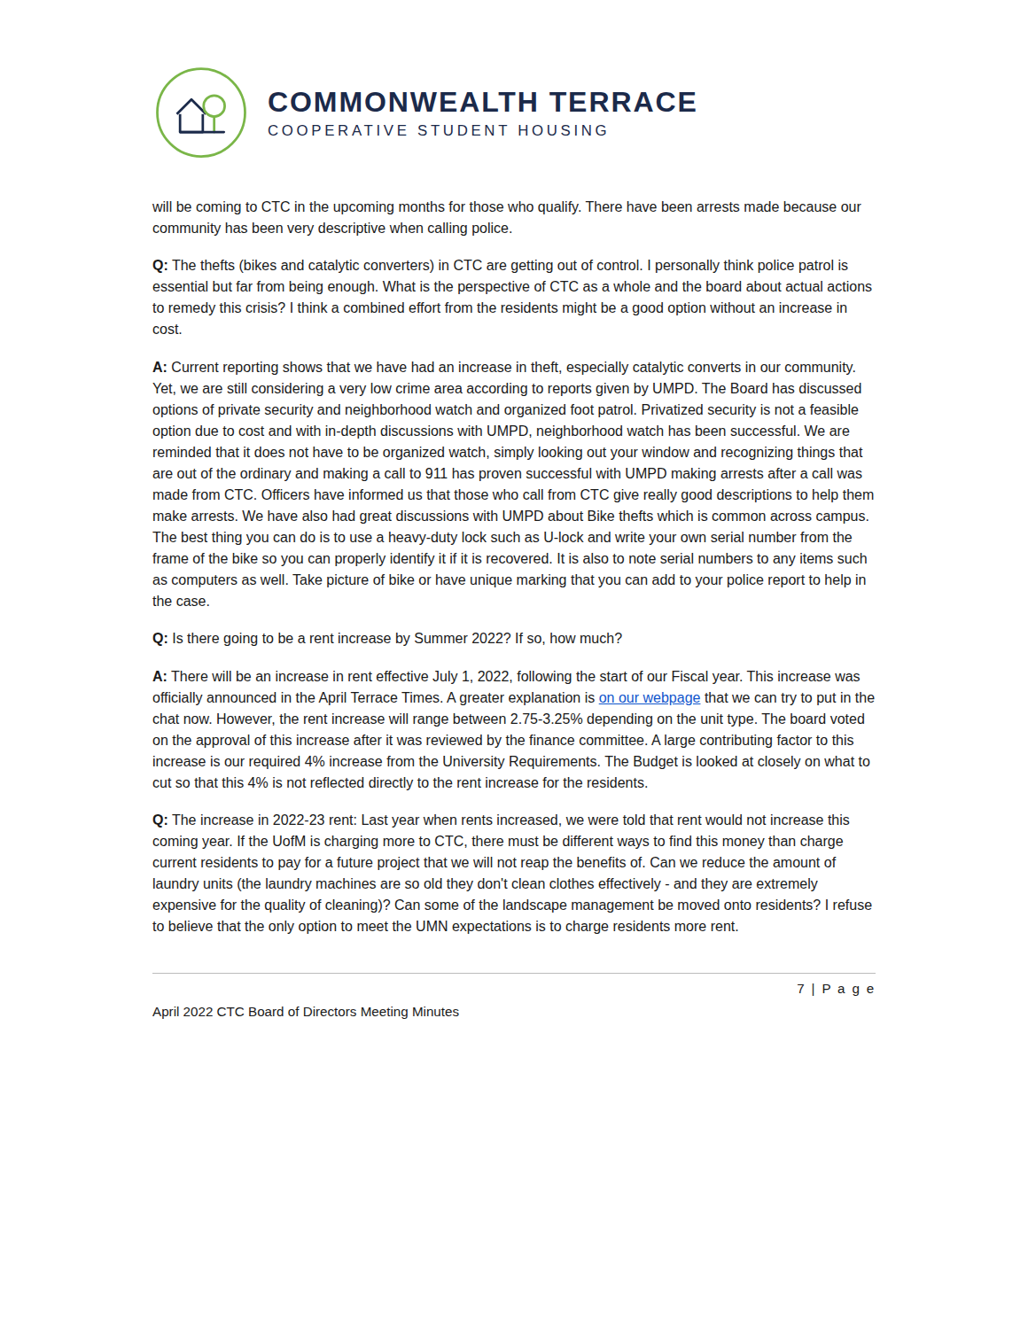Commonwealth Terrace
Cooperative Student Housing
will be coming to CTC in the upcoming months for those who qualify. There have been arrests made because our community has been very descriptive when calling police.
Q: The thefts (bikes and catalytic converters) in CTC are getting out of control. I personally think police patrol is essential but far from being enough. What is the perspective of CTC as a whole and the board about actual actions to remedy this crisis? I think a combined effort from the residents might be a good option without an increase in cost.
A: Current reporting shows that we have had an increase in theft, especially catalytic converts in our community. Yet, we are still considering a very low crime area according to reports given by UMPD. The Board has discussed options of private security and neighborhood watch and organized foot patrol. Privatized security is not a feasible option due to cost and with in-depth discussions with UMPD, neighborhood watch has been successful. We are reminded that it does not have to be organized watch, simply looking out your window and recognizing things that are out of the ordinary and making a call to 911 has proven successful with UMPD making arrests after a call was made from CTC. Officers have informed us that those who call from CTC give really good descriptions to help them make arrests. We have also had great discussions with UMPD about Bike thefts which is common across campus. The best thing you can do is to use a heavy-duty lock such as U-lock and write your own serial number from the frame of the bike so you can properly identify it if it is recovered. It is also to note serial numbers to any items such as computers as well. Take picture of bike or have unique marking that you can add to your police report to help in the case.
Q: Is there going to be a rent increase by Summer 2022? If so, how much?
A: There will be an increase in rent effective July 1, 2022, following the start of our Fiscal year. This increase was officially announced in the April Terrace Times. A greater explanation is on our webpage that we can try to put in the chat now. However, the rent increase will range between 2.75-3.25% depending on the unit type. The board voted on the approval of this increase after it was reviewed by the finance committee. A large contributing factor to this increase is our required 4% increase from the University Requirements. The Budget is looked at closely on what to cut so that this 4% is not reflected directly to the rent increase for the residents.
Q: The increase in 2022-23 rent: Last year when rents increased, we were told that rent would not increase this coming year. If the UofM is charging more to CTC, there must be different ways to find this money than charge current residents to pay for a future project that we will not reap the benefits of. Can we reduce the amount of laundry units (the laundry machines are so old they don't clean clothes effectively - and they are extremely expensive for the quality of cleaning)? Can some of the landscape management be moved onto residents? I refuse to believe that the only option to meet the UMN expectations is to charge residents more rent.
7 | P a g e
April 2022 CTC Board of Directors Meeting Minutes